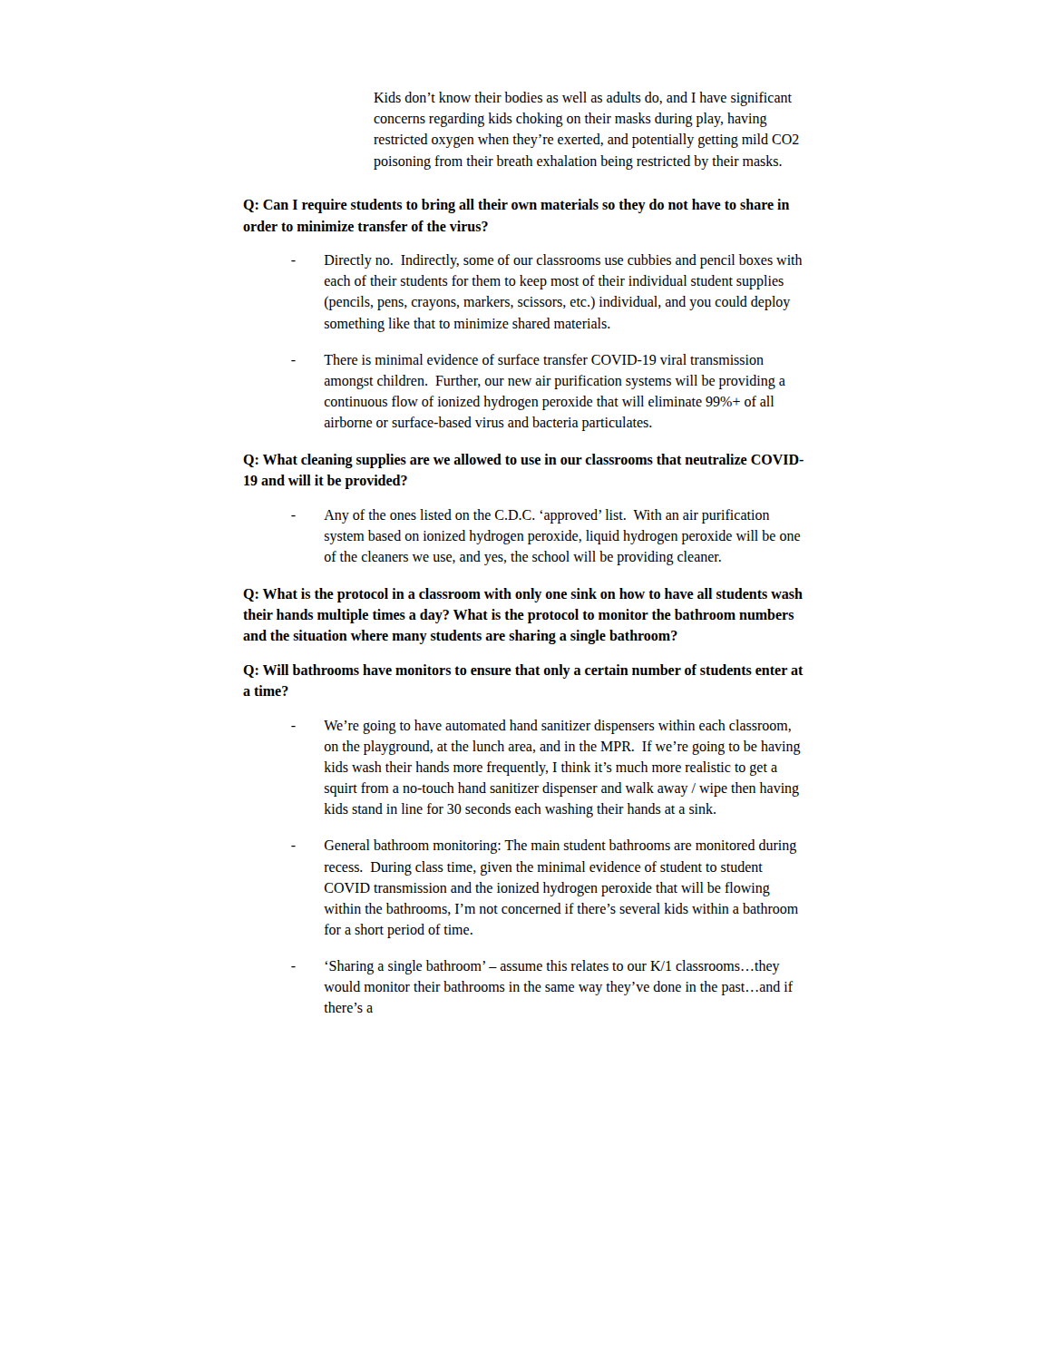Kids don’t know their bodies as well as adults do, and I have significant concerns regarding kids choking on their masks during play, having restricted oxygen when they’re exerted, and potentially getting mild CO2 poisoning from their breath exhalation being restricted by their masks.
Q: Can I require students to bring all their own materials so they do not have to share in order to minimize transfer of the virus?
Directly no. Indirectly, some of our classrooms use cubbies and pencil boxes with each of their students for them to keep most of their individual student supplies (pencils, pens, crayons, markers, scissors, etc.) individual, and you could deploy something like that to minimize shared materials.
There is minimal evidence of surface transfer COVID-19 viral transmission amongst children. Further, our new air purification systems will be providing a continuous flow of ionized hydrogen peroxide that will eliminate 99%+ of all airborne or surface-based virus and bacteria particulates.
Q: What cleaning supplies are we allowed to use in our classrooms that neutralize COVID-19 and will it be provided?
Any of the ones listed on the C.D.C. ‘approved’ list. With an air purification system based on ionized hydrogen peroxide, liquid hydrogen peroxide will be one of the cleaners we use, and yes, the school will be providing cleaner.
Q: What is the protocol in a classroom with only one sink on how to have all students wash their hands multiple times a day? What is the protocol to monitor the bathroom numbers and the situation where many students are sharing a single bathroom?
Q: Will bathrooms have monitors to ensure that only a certain number of students enter at a time?
We’re going to have automated hand sanitizer dispensers within each classroom, on the playground, at the lunch area, and in the MPR. If we’re going to be having kids wash their hands more frequently, I think it’s much more realistic to get a squirt from a no-touch hand sanitizer dispenser and walk away / wipe then having kids stand in line for 30 seconds each washing their hands at a sink.
General bathroom monitoring: The main student bathrooms are monitored during recess. During class time, given the minimal evidence of student to student COVID transmission and the ionized hydrogen peroxide that will be flowing within the bathrooms, I’m not concerned if there’s several kids within a bathroom for a short period of time.
‘Sharing a single bathroom’ – assume this relates to our K/1 classrooms…they would monitor their bathrooms in the same way they’ve done in the past…and if there’s a